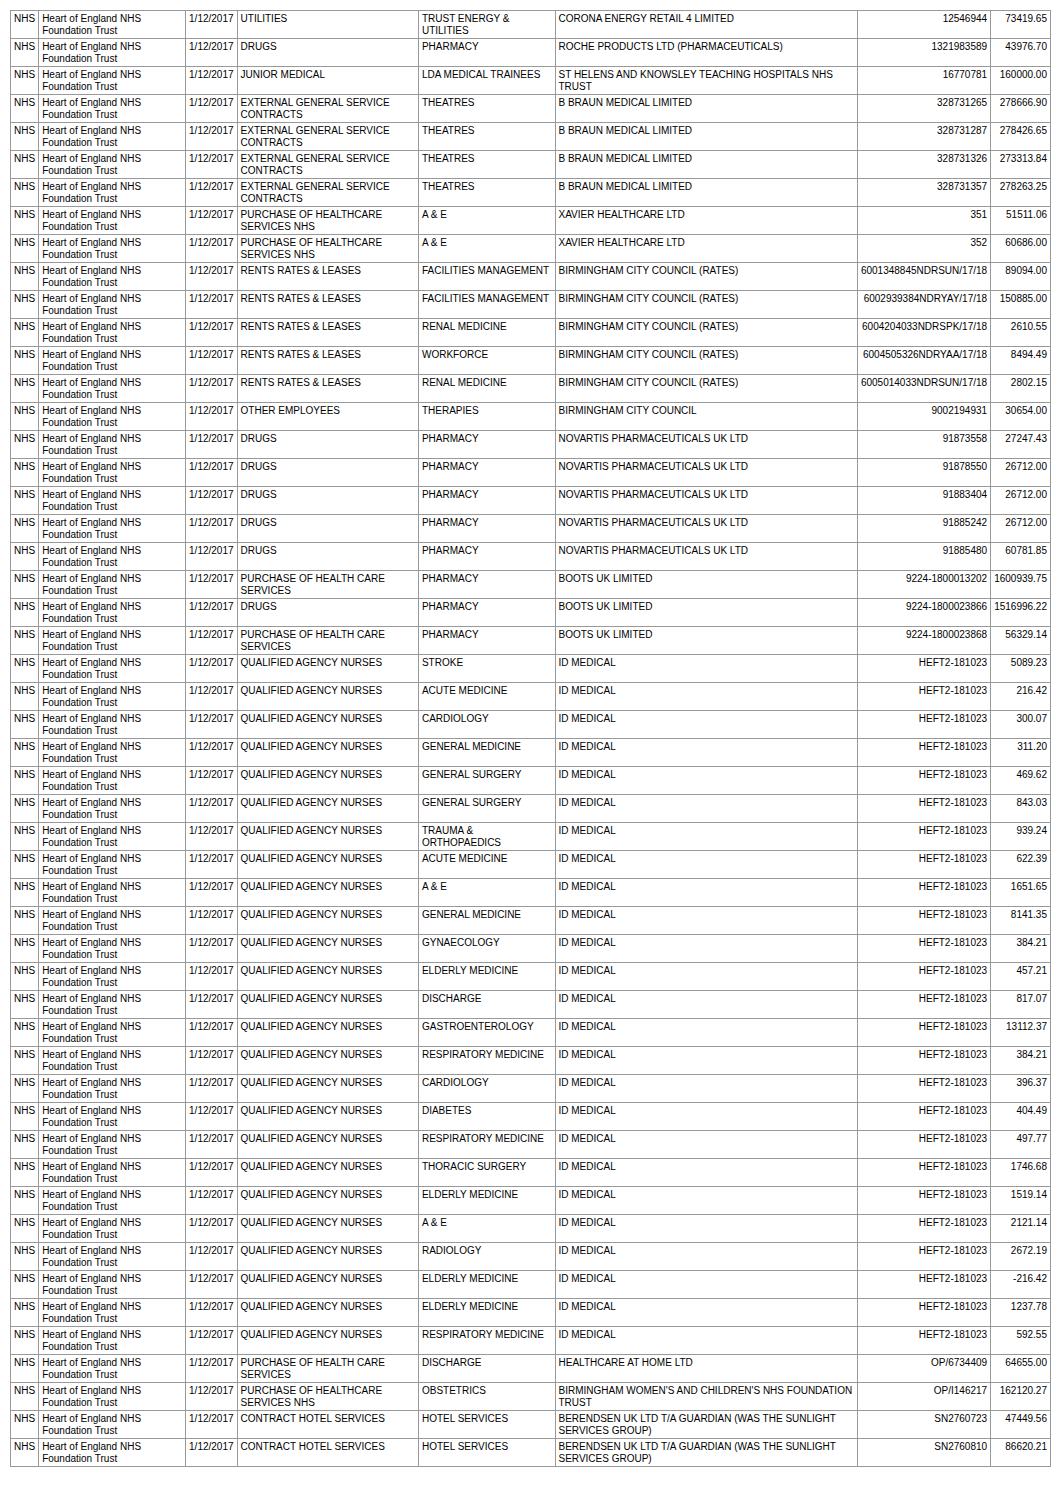| NHS | Heart of England NHS Foundation Trust | 1/12/2017 | UTILITIES | TRUST ENERGY & UTILITIES | CORONA ENERGY RETAIL 4 LIMITED | 12546944 | 73419.65 |
| NHS | Heart of England NHS Foundation Trust | 1/12/2017 | DRUGS | PHARMACY | ROCHE PRODUCTS LTD (PHARMACEUTICALS) | 1321983589 | 43976.70 |
| NHS | Heart of England NHS Foundation Trust | 1/12/2017 | JUNIOR MEDICAL | LDA MEDICAL TRAINEES | ST HELENS AND KNOWSLEY TEACHING HOSPITALS NHS TRUST | 16770781 | 160000.00 |
| NHS | Heart of England NHS Foundation Trust | 1/12/2017 | EXTERNAL GENERAL SERVICE CONTRACTS | THEATRES | B BRAUN MEDICAL LIMITED | 328731265 | 278666.90 |
| NHS | Heart of England NHS Foundation Trust | 1/12/2017 | EXTERNAL GENERAL SERVICE CONTRACTS | THEATRES | B BRAUN MEDICAL LIMITED | 328731287 | 278426.65 |
| NHS | Heart of England NHS Foundation Trust | 1/12/2017 | EXTERNAL GENERAL SERVICE CONTRACTS | THEATRES | B BRAUN MEDICAL LIMITED | 328731326 | 273313.84 |
| NHS | Heart of England NHS Foundation Trust | 1/12/2017 | EXTERNAL GENERAL SERVICE CONTRACTS | THEATRES | B BRAUN MEDICAL LIMITED | 328731357 | 278263.25 |
| NHS | Heart of England NHS Foundation Trust | 1/12/2017 | PURCHASE OF HEALTHCARE SERVICES NHS | A & E | XAVIER HEALTHCARE LTD | 351 | 51511.06 |
| NHS | Heart of England NHS Foundation Trust | 1/12/2017 | PURCHASE OF HEALTHCARE SERVICES NHS | A & E | XAVIER HEALTHCARE LTD | 352 | 60686.00 |
| NHS | Heart of England NHS Foundation Trust | 1/12/2017 | RENTS RATES & LEASES | FACILITIES MANAGEMENT | BIRMINGHAM CITY COUNCIL (RATES) | 6001348845NDRSUN/17/18 | 89094.00 |
| NHS | Heart of England NHS Foundation Trust | 1/12/2017 | RENTS RATES & LEASES | FACILITIES MANAGEMENT | BIRMINGHAM CITY COUNCIL (RATES) | 6002939384NDRYAY/17/18 | 150885.00 |
| NHS | Heart of England NHS Foundation Trust | 1/12/2017 | RENTS RATES & LEASES | RENAL MEDICINE | BIRMINGHAM CITY COUNCIL (RATES) | 6004204033NDRSPK/17/18 | 2610.55 |
| NHS | Heart of England NHS Foundation Trust | 1/12/2017 | RENTS RATES & LEASES | WORKFORCE | BIRMINGHAM CITY COUNCIL (RATES) | 6004505326NDRYAA/17/18 | 8494.49 |
| NHS | Heart of England NHS Foundation Trust | 1/12/2017 | RENTS RATES & LEASES | RENAL MEDICINE | BIRMINGHAM CITY COUNCIL (RATES) | 6005014033NDRSUN/17/18 | 2802.15 |
| NHS | Heart of England NHS Foundation Trust | 1/12/2017 | OTHER EMPLOYEES | THERAPIES | BIRMINGHAM CITY COUNCIL | 9002194931 | 30654.00 |
| NHS | Heart of England NHS Foundation Trust | 1/12/2017 | DRUGS | PHARMACY | NOVARTIS PHARMACEUTICALS UK LTD | 91873558 | 27247.43 |
| NHS | Heart of England NHS Foundation Trust | 1/12/2017 | DRUGS | PHARMACY | NOVARTIS PHARMACEUTICALS UK LTD | 91878550 | 26712.00 |
| NHS | Heart of England NHS Foundation Trust | 1/12/2017 | DRUGS | PHARMACY | NOVARTIS PHARMACEUTICALS UK LTD | 91883404 | 26712.00 |
| NHS | Heart of England NHS Foundation Trust | 1/12/2017 | DRUGS | PHARMACY | NOVARTIS PHARMACEUTICALS UK LTD | 91885242 | 26712.00 |
| NHS | Heart of England NHS Foundation Trust | 1/12/2017 | DRUGS | PHARMACY | NOVARTIS PHARMACEUTICALS UK LTD | 91885480 | 60781.85 |
| NHS | Heart of England NHS Foundation Trust | 1/12/2017 | PURCHASE OF HEALTH CARE SERVICES | PHARMACY | BOOTS UK LIMITED | 9224-1800013202 | 1600939.75 |
| NHS | Heart of England NHS Foundation Trust | 1/12/2017 | DRUGS | PHARMACY | BOOTS UK LIMITED | 9224-1800023866 | 1516996.22 |
| NHS | Heart of England NHS Foundation Trust | 1/12/2017 | PURCHASE OF HEALTH CARE SERVICES | PHARMACY | BOOTS UK LIMITED | 9224-1800023868 | 56329.14 |
| NHS | Heart of England NHS Foundation Trust | 1/12/2017 | QUALIFIED AGENCY NURSES | STROKE | ID MEDICAL | HEFT2-181023 | 5089.23 |
| NHS | Heart of England NHS Foundation Trust | 1/12/2017 | QUALIFIED AGENCY NURSES | ACUTE MEDICINE | ID MEDICAL | HEFT2-181023 | 216.42 |
| NHS | Heart of England NHS Foundation Trust | 1/12/2017 | QUALIFIED AGENCY NURSES | CARDIOLOGY | ID MEDICAL | HEFT2-181023 | 300.07 |
| NHS | Heart of England NHS Foundation Trust | 1/12/2017 | QUALIFIED AGENCY NURSES | GENERAL MEDICINE | ID MEDICAL | HEFT2-181023 | 311.20 |
| NHS | Heart of England NHS Foundation Trust | 1/12/2017 | QUALIFIED AGENCY NURSES | GENERAL SURGERY | ID MEDICAL | HEFT2-181023 | 469.62 |
| NHS | Heart of England NHS Foundation Trust | 1/12/2017 | QUALIFIED AGENCY NURSES | GENERAL SURGERY | ID MEDICAL | HEFT2-181023 | 843.03 |
| NHS | Heart of England NHS Foundation Trust | 1/12/2017 | QUALIFIED AGENCY NURSES | TRAUMA & ORTHOPAEDICS | ID MEDICAL | HEFT2-181023 | 939.24 |
| NHS | Heart of England NHS Foundation Trust | 1/12/2017 | QUALIFIED AGENCY NURSES | ACUTE MEDICINE | ID MEDICAL | HEFT2-181023 | 622.39 |
| NHS | Heart of England NHS Foundation Trust | 1/12/2017 | QUALIFIED AGENCY NURSES | A & E | ID MEDICAL | HEFT2-181023 | 1651.65 |
| NHS | Heart of England NHS Foundation Trust | 1/12/2017 | QUALIFIED AGENCY NURSES | GENERAL MEDICINE | ID MEDICAL | HEFT2-181023 | 8141.35 |
| NHS | Heart of England NHS Foundation Trust | 1/12/2017 | QUALIFIED AGENCY NURSES | GYNAECOLOGY | ID MEDICAL | HEFT2-181023 | 384.21 |
| NHS | Heart of England NHS Foundation Trust | 1/12/2017 | QUALIFIED AGENCY NURSES | ELDERLY MEDICINE | ID MEDICAL | HEFT2-181023 | 457.21 |
| NHS | Heart of England NHS Foundation Trust | 1/12/2017 | QUALIFIED AGENCY NURSES | DISCHARGE | ID MEDICAL | HEFT2-181023 | 817.07 |
| NHS | Heart of England NHS Foundation Trust | 1/12/2017 | QUALIFIED AGENCY NURSES | GASTROENTEROLOGY | ID MEDICAL | HEFT2-181023 | 13112.37 |
| NHS | Heart of England NHS Foundation Trust | 1/12/2017 | QUALIFIED AGENCY NURSES | RESPIRATORY MEDICINE | ID MEDICAL | HEFT2-181023 | 384.21 |
| NHS | Heart of England NHS Foundation Trust | 1/12/2017 | QUALIFIED AGENCY NURSES | CARDIOLOGY | ID MEDICAL | HEFT2-181023 | 396.37 |
| NHS | Heart of England NHS Foundation Trust | 1/12/2017 | QUALIFIED AGENCY NURSES | DIABETES | ID MEDICAL | HEFT2-181023 | 404.49 |
| NHS | Heart of England NHS Foundation Trust | 1/12/2017 | QUALIFIED AGENCY NURSES | RESPIRATORY MEDICINE | ID MEDICAL | HEFT2-181023 | 497.77 |
| NHS | Heart of England NHS Foundation Trust | 1/12/2017 | QUALIFIED AGENCY NURSES | THORACIC SURGERY | ID MEDICAL | HEFT2-181023 | 1746.68 |
| NHS | Heart of England NHS Foundation Trust | 1/12/2017 | QUALIFIED AGENCY NURSES | ELDERLY MEDICINE | ID MEDICAL | HEFT2-181023 | 1519.14 |
| NHS | Heart of England NHS Foundation Trust | 1/12/2017 | QUALIFIED AGENCY NURSES | A & E | ID MEDICAL | HEFT2-181023 | 2121.14 |
| NHS | Heart of England NHS Foundation Trust | 1/12/2017 | QUALIFIED AGENCY NURSES | RADIOLOGY | ID MEDICAL | HEFT2-181023 | 2672.19 |
| NHS | Heart of England NHS Foundation Trust | 1/12/2017 | QUALIFIED AGENCY NURSES | ELDERLY MEDICINE | ID MEDICAL | HEFT2-181023 | -216.42 |
| NHS | Heart of England NHS Foundation Trust | 1/12/2017 | QUALIFIED AGENCY NURSES | ELDERLY MEDICINE | ID MEDICAL | HEFT2-181023 | 1237.78 |
| NHS | Heart of England NHS Foundation Trust | 1/12/2017 | QUALIFIED AGENCY NURSES | RESPIRATORY MEDICINE | ID MEDICAL | HEFT2-181023 | 592.55 |
| NHS | Heart of England NHS Foundation Trust | 1/12/2017 | PURCHASE OF HEALTH CARE SERVICES | DISCHARGE | HEALTHCARE AT HOME LTD | OP/6734409 | 64655.00 |
| NHS | Heart of England NHS Foundation Trust | 1/12/2017 | PURCHASE OF HEALTHCARE SERVICES NHS | OBSTETRICS | BIRMINGHAM WOMEN'S AND CHILDREN'S NHS FOUNDATION TRUST | OP/I146217 | 162120.27 |
| NHS | Heart of England NHS Foundation Trust | 1/12/2017 | CONTRACT HOTEL SERVICES | HOTEL SERVICES | BERENDSEN UK LTD T/A GUARDIAN (WAS THE SUNLIGHT SERVICES GROUP) | SN2760723 | 47449.56 |
| NHS | Heart of England NHS Foundation Trust | 1/12/2017 | CONTRACT HOTEL SERVICES | HOTEL SERVICES | BERENDSEN UK LTD T/A GUARDIAN (WAS THE SUNLIGHT SERVICES GROUP) | SN2760810 | 86620.21 |